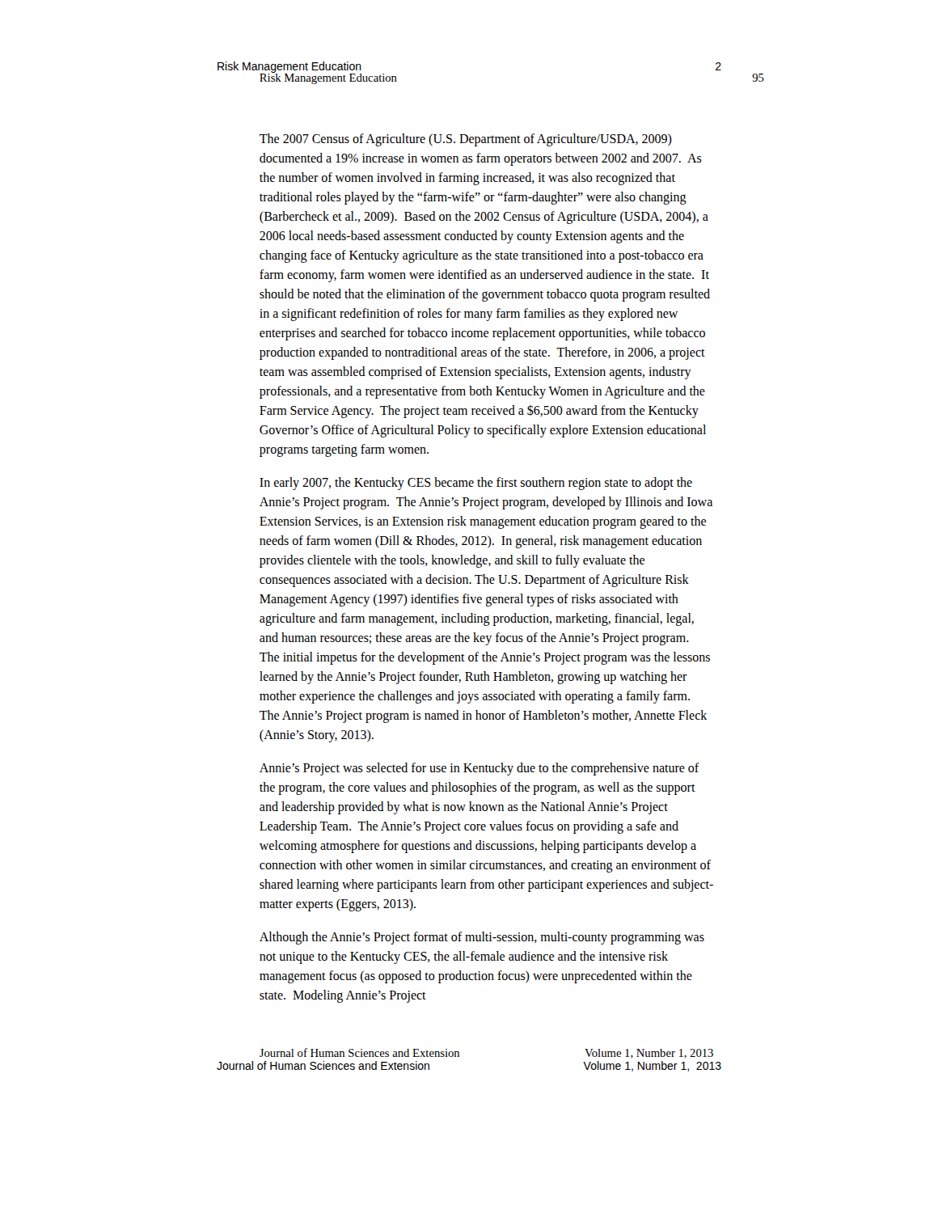Risk Management Education 2
Risk Management Education 95
The 2007 Census of Agriculture (U.S. Department of Agriculture/USDA, 2009) documented a 19% increase in women as farm operators between 2002 and 2007. As the number of women involved in farming increased, it was also recognized that traditional roles played by the “farm-wife” or “farm-daughter” were also changing (Barbercheck et al., 2009). Based on the 2002 Census of Agriculture (USDA, 2004), a 2006 local needs-based assessment conducted by county Extension agents and the changing face of Kentucky agriculture as the state transitioned into a post-tobacco era farm economy, farm women were identified as an underserved audience in the state. It should be noted that the elimination of the government tobacco quota program resulted in a significant redefinition of roles for many farm families as they explored new enterprises and searched for tobacco income replacement opportunities, while tobacco production expanded to nontraditional areas of the state. Therefore, in 2006, a project team was assembled comprised of Extension specialists, Extension agents, industry professionals, and a representative from both Kentucky Women in Agriculture and the Farm Service Agency. The project team received a $6,500 award from the Kentucky Governor’s Office of Agricultural Policy to specifically explore Extension educational programs targeting farm women.
In early 2007, the Kentucky CES became the first southern region state to adopt the Annie’s Project program. The Annie’s Project program, developed by Illinois and Iowa Extension Services, is an Extension risk management education program geared to the needs of farm women (Dill & Rhodes, 2012). In general, risk management education provides clientele with the tools, knowledge, and skill to fully evaluate the consequences associated with a decision. The U.S. Department of Agriculture Risk Management Agency (1997) identifies five general types of risks associated with agriculture and farm management, including production, marketing, financial, legal, and human resources; these areas are the key focus of the Annie’s Project program. The initial impetus for the development of the Annie’s Project program was the lessons learned by the Annie’s Project founder, Ruth Hambleton, growing up watching her mother experience the challenges and joys associated with operating a family farm. The Annie’s Project program is named in honor of Hambleton’s mother, Annette Fleck (Annie’s Story, 2013).
Annie’s Project was selected for use in Kentucky due to the comprehensive nature of the program, the core values and philosophies of the program, as well as the support and leadership provided by what is now known as the National Annie’s Project Leadership Team. The Annie’s Project core values focus on providing a safe and welcoming atmosphere for questions and discussions, helping participants develop a connection with other women in similar circumstances, and creating an environment of shared learning where participants learn from other participant experiences and subject-matter experts (Eggers, 2013).
Although the Annie’s Project format of multi-session, multi-county programming was not unique to the Kentucky CES, the all-female audience and the intensive risk management focus (as opposed to production focus) were unprecedented within the state. Modeling Annie’s Project
Journal of Human Sciences and Extension Volume 1, Number 1, 2013
Journal of Human Sciences and Extension Volume 1, Number 1, 2013